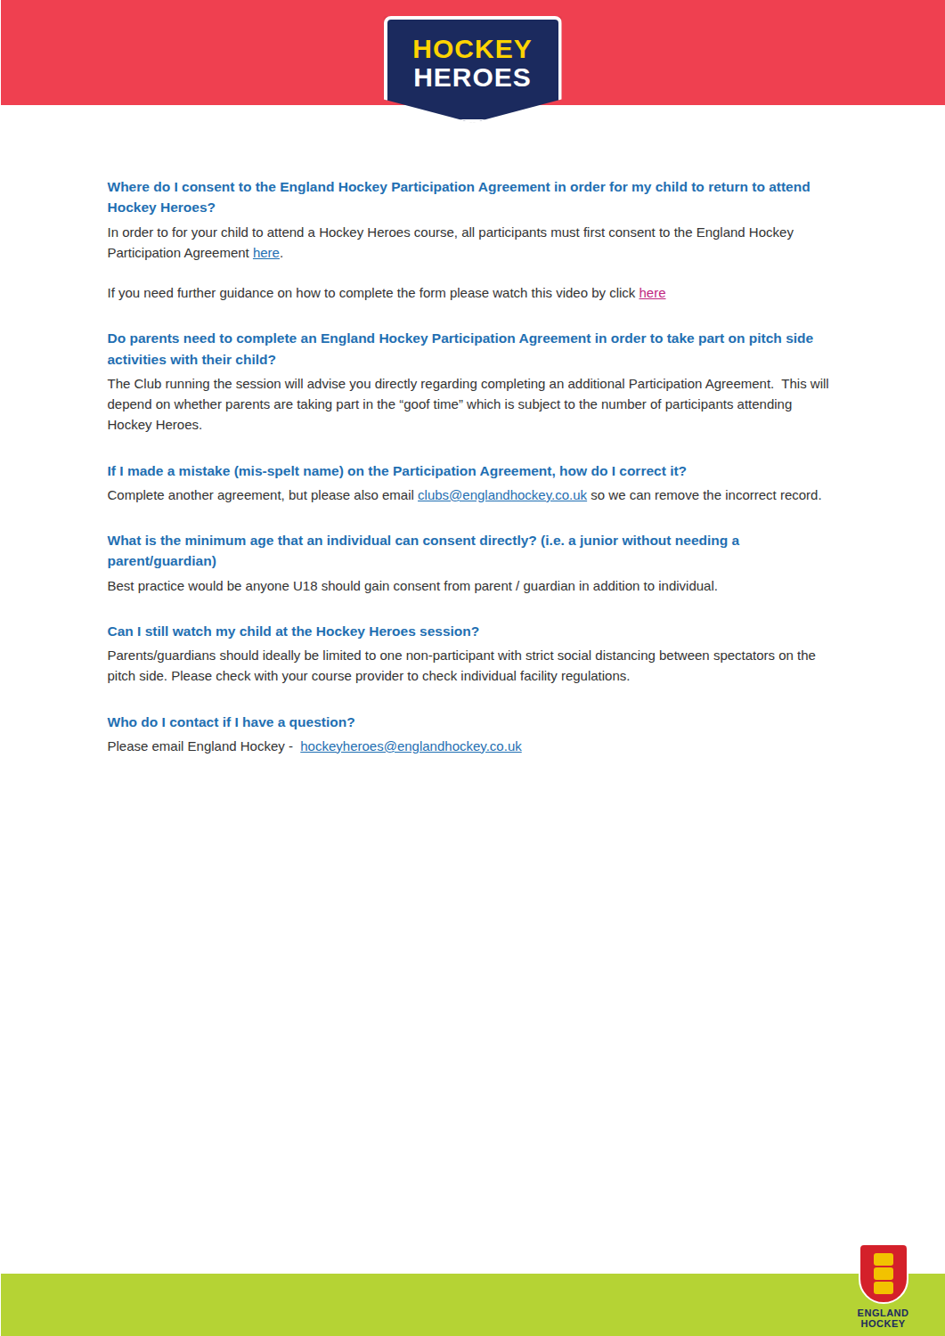HOCKEY HEROES
Where do I consent to the England Hockey Participation Agreement in order for my child to return to attend Hockey Heroes?
In order to for your child to attend a Hockey Heroes course, all participants must first consent to the England Hockey Participation Agreement here.
If you need further guidance on how to complete the form please watch this video by click here
Do parents need to complete an England Hockey Participation Agreement in order to take part on pitch side activities with their child?
The Club running the session will advise you directly regarding completing an additional Participation Agreement. This will depend on whether parents are taking part in the “goof time” which is subject to the number of participants attending Hockey Heroes.
If I made a mistake (mis-spelt name) on the Participation Agreement, how do I correct it?
Complete another agreement, but please also email clubs@englandhockey.co.uk so we can remove the incorrect record.
What is the minimum age that an individual can consent directly? (i.e. a junior without needing a parent/guardian)
Best practice would be anyone U18 should gain consent from parent / guardian in addition to individual.
Can I still watch my child at the Hockey Heroes session?
Parents/guardians should ideally be limited to one non-participant with strict social distancing between spectators on the pitch side. Please check with your course provider to check individual facility regulations.
Who do I contact if I have a question?
Please email England Hockey - hockeyheroes@englandhockey.co.uk
ENGLAND
HOCKEY